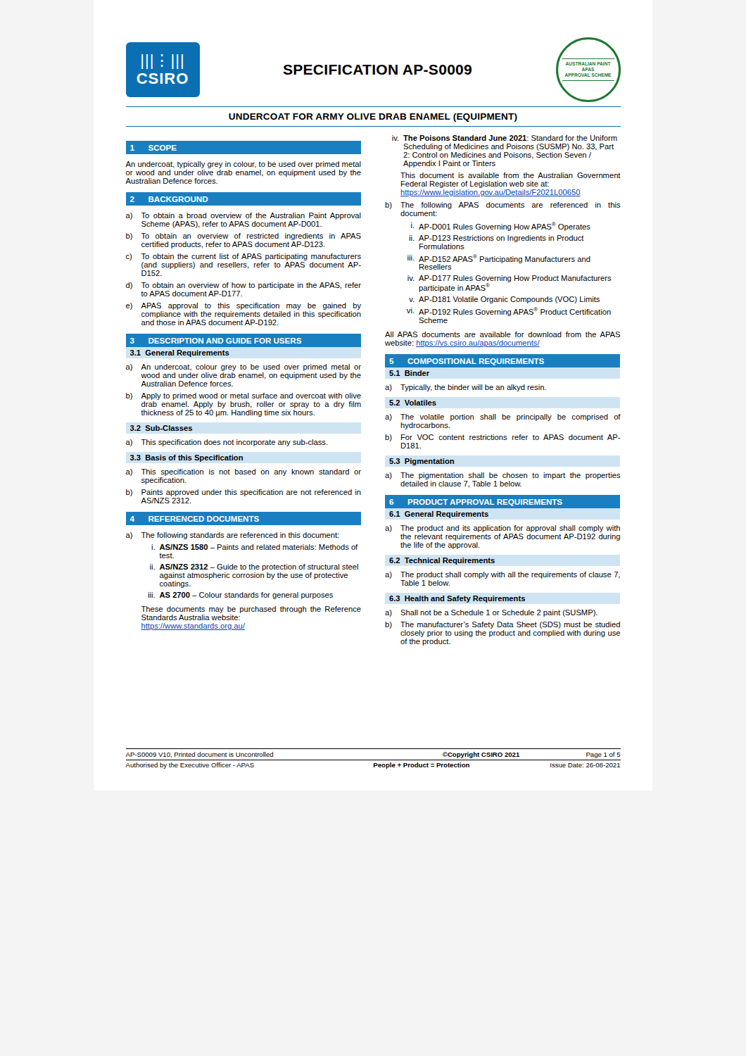|||⋮|||
CSIRO
SPECIFICATION AP-S0009
AUSTRALIAN PAINT
APAS
APPROVAL SCHEME
UNDERCOAT FOR ARMY OLIVE DRAB ENAMEL (EQUIPMENT)
1 SCOPE
An undercoat, typically grey in colour, to be used over primed metal or wood and under olive drab enamel, on equipment used by the Australian Defence forces.
2 BACKGROUND
a) To obtain a broad overview of the Australian Paint Approval Scheme (APAS), refer to APAS document AP-D001.
b) To obtain an overview of restricted ingredients in APAS certified products, refer to APAS document AP-D123.
c) To obtain the current list of APAS participating manufacturers (and suppliers) and resellers, refer to APAS document AP-D152.
d) To obtain an overview of how to participate in the APAS, refer to APAS document AP-D177.
e) APAS approval to this specification may be gained by compliance with the requirements detailed in this specification and those in APAS document AP-D192.
3 DESCRIPTION AND GUIDE FOR USERS
3.1 General Requirements
a) An undercoat, colour grey to be used over primed metal or wood and under olive drab enamel, on equipment used by the Australian Defence forces.
b) Apply to primed wood or metal surface and overcoat with olive drab enamel. Apply by brush, roller or spray to a dry film thickness of 25 to 40 µm. Handling time six hours.
3.2 Sub-Classes
a) This specification does not incorporate any sub-class.
3.3 Basis of this Specification
a) This specification is not based on any known standard or specification.
b) Paints approved under this specification are not referenced in AS/NZS 2312.
4 REFERENCED DOCUMENTS
a) The following standards are referenced in this document:
i. AS/NZS 1580 – Paints and related materials: Methods of test.
ii. AS/NZS 2312 – Guide to the protection of structural steel against atmospheric corrosion by the use of protective coatings.
iii. AS 2700 – Colour standards for general purposes
These documents may be purchased through the Reference Standards Australia website:
https://www.standards.org.au/
iv. The Poisons Standard June 2021: Standard for the Uniform Scheduling of Medicines and Poisons (SUSMP) No. 33, Part 2: Control on Medicines and Poisons, Section Seven / Appendix I Paint or Tinters
This document is available from the Australian Government Federal Register of Legislation web site at:
https://www.legislation.gov.au/Details/F2021L00650
b) The following APAS documents are referenced in this document:
i. AP-D001 Rules Governing How APAS® Operates
ii. AP-D123 Restrictions on Ingredients in Product Formulations
iii. AP-D152 APAS® Participating Manufacturers and Resellers
iv. AP-D177 Rules Governing How Product Manufacturers participate in APAS®
v. AP-D181 Volatile Organic Compounds (VOC) Limits
vi. AP-D192 Rules Governing APAS® Product Certification Scheme
All APAS documents are available for download from the APAS website: https://vs.csiro.au/apas/documents/
5 COMPOSITIONAL REQUIREMENTS
5.1 Binder
a) Typically, the binder will be an alkyd resin.
5.2 Volatiles
a) The volatile portion shall be principally be comprised of hydrocarbons.
b) For VOC content restrictions refer to APAS document AP-D181.
5.3 Pigmentation
a) The pigmentation shall be chosen to impart the properties detailed in clause 7, Table 1 below.
6 PRODUCT APPROVAL REQUIREMENTS
6.1 General Requirements
a) The product and its application for approval shall comply with the relevant requirements of APAS document AP-D192 during the life of the approval.
6.2 Technical Requirements
a) The product shall comply with all the requirements of clause 7, Table 1 below.
6.3 Health and Safety Requirements
a) Shall not be a Schedule 1 or Schedule 2 paint (SUSMP).
b) The manufacturer’s Safety Data Sheet (SDS) must be studied closely prior to using the product and complied with during use of the product.
| AP-S0009 V10, Printed document is Uncontrolled | ©Copyright CSIRO 2021 | Page 1 of 5 |
| Authorised by the Executive Officer - APAS | People + Product = Protection | Issue Date: 26-08-2021 |